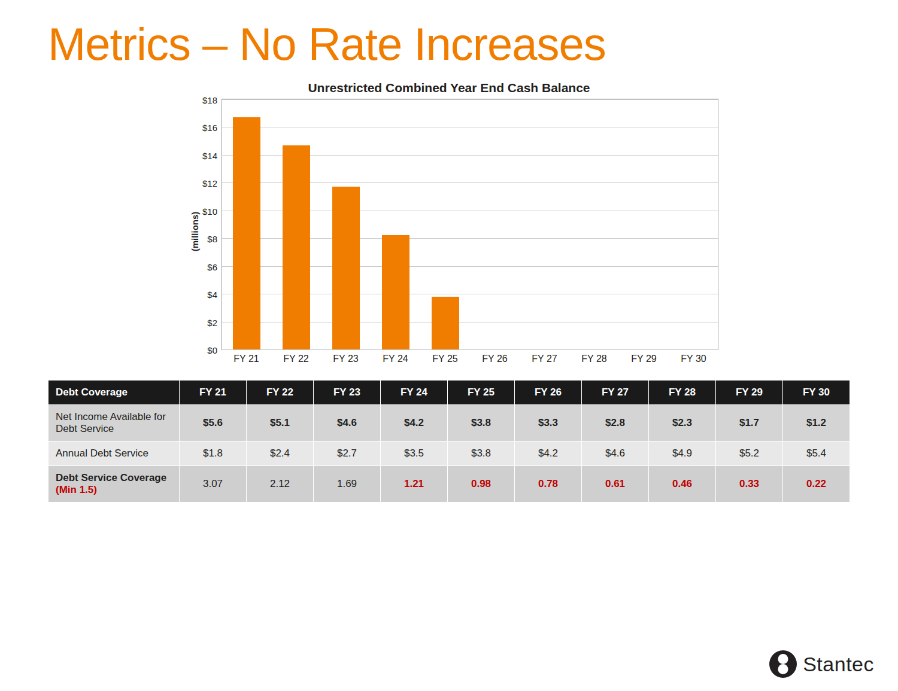Metrics – No Rate Increases
Unrestricted Combined Year End Cash Balance
(millions)
$18
$16
$14
$12
$10
$8
$6
$4
$2
$0
FY 21
FY 22
FY 23
FY 24
FY 25
FY 26
FY 27
FY 28
FY 29
FY 30
| Debt Coverage | FY 21 | FY 22 | FY 23 | FY 24 | FY 25 | FY 26 | FY 27 | FY 28 | FY 29 | FY 30 |
| --- | --- | --- | --- | --- | --- | --- | --- | --- | --- | --- |
| Net Income Available for Debt Service | $5.6 | $5.1 | $4.6 | $4.2 | $3.8 | $3.3 | $2.8 | $2.3 | $1.7 | $1.2 |
| Annual Debt Service | $1.8 | $2.4 | $2.7 | $3.5 | $3.8 | $4.2 | $4.6 | $4.9 | $5.2 | $5.4 |
| Debt Service Coverage (Min 1.5) | 3.07 | 2.12 | 1.69 | 1.21 | 0.98 | 0.78 | 0.61 | 0.46 | 0.33 | 0.22 |
Stantec